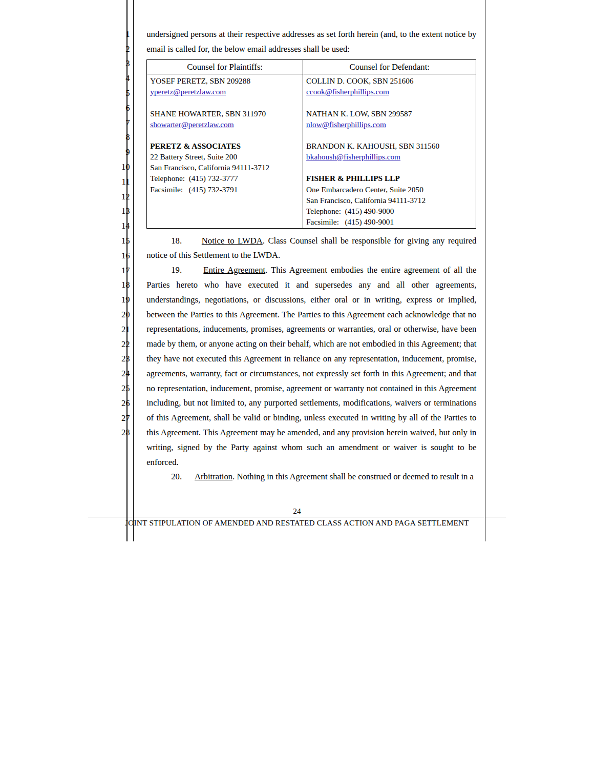1
2
3
4
5
6
7
8
9
10
11
12
13
14
15
16
17
18
19
20
21
22
23
24
25
26
27
28
undersigned persons at their respective addresses as set forth herein (and, to the extent notice by email is called for, the below email addresses shall be used:
| Counsel for Plaintiffs: | Counsel for Defendant: |
| --- | --- |
| YOSEF PERETZ, SBN 209288 yperetz@peretzlaw.com SHANE HOWARTER, SBN 311970 showarter@peretzlaw.com PERETZ & ASSOCIATES 22 Battery Street, Suite 200 San Francisco, California 94111-3712 Telephone: (415) 732-3777 Facsimile: (415) 732-3791 | COLLIN D. COOK, SBN 251606 ccook@fisherphillips.com NATHAN K. LOW, SBN 299587 nlow@fisherphillips.com BRANDON K. KAHOUSH, SBN 311560 bkahoush@fisherphillips.com FISHER & PHILLIPS LLP One Embarcadero Center, Suite 2050 San Francisco, California 94111-3712 Telephone: (415) 490-9000 Facsimile: (415) 490-9001 |
18. Notice to LWDA. Class Counsel shall be responsible for giving any required notice of this Settlement to the LWDA.
19. Entire Agreement. This Agreement embodies the entire agreement of all the Parties hereto who have executed it and supersedes any and all other agreements, understandings, negotiations, or discussions, either oral or in writing, express or implied, between the Parties to this Agreement. The Parties to this Agreement each acknowledge that no representations, inducements, promises, agreements or warranties, oral or otherwise, have been made by them, or anyone acting on their behalf, which are not embodied in this Agreement; that they have not executed this Agreement in reliance on any representation, inducement, promise, agreements, warranty, fact or circumstances, not expressly set forth in this Agreement; and that no representation, inducement, promise, agreement or warranty not contained in this Agreement including, but not limited to, any purported settlements, modifications, waivers or terminations of this Agreement, shall be valid or binding, unless executed in writing by all of the Parties to this Agreement. This Agreement may be amended, and any provision herein waived, but only in writing, signed by the Party against whom such an amendment or waiver is sought to be enforced.
20. Arbitration. Nothing in this Agreement shall be construed or deemed to result in a
24 JOINT STIPULATION OF AMENDED AND RESTATED CLASS ACTION AND PAGA SETTLEMENT